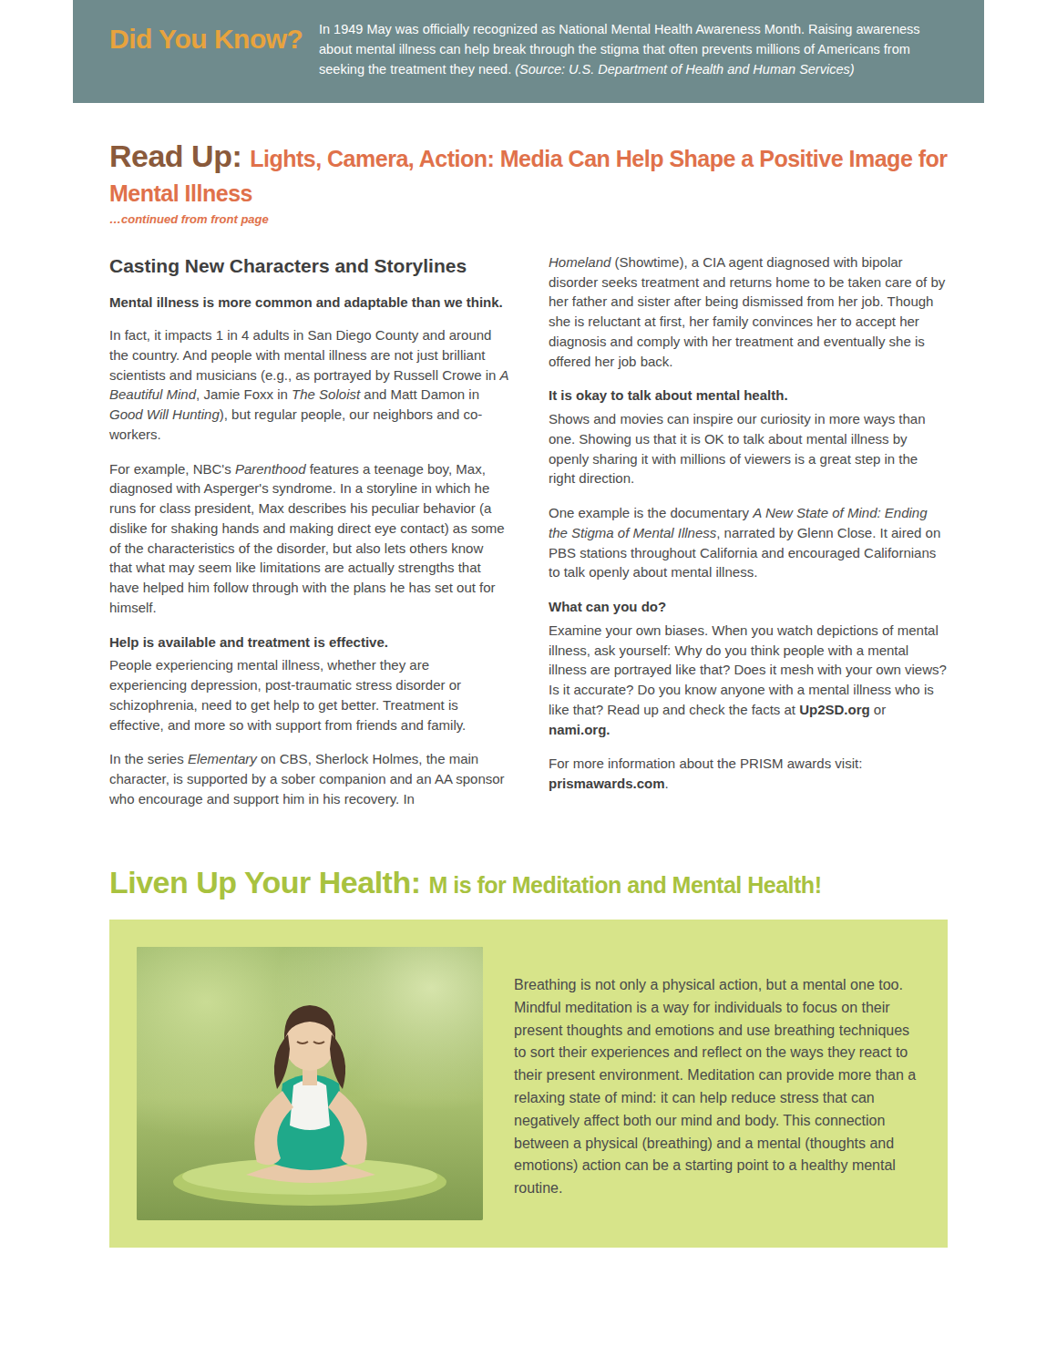Did You Know?
In 1949 May was officially recognized as National Mental Health Awareness Month. Raising awareness about mental illness can help break through the stigma that often prevents millions of Americans from seeking the treatment they need. (Source: U.S. Department of Health and Human Services)
Read Up: Lights, Camera, Action: Media Can Help Shape a Positive Image for Mental Illness
…continued from front page
Casting New Characters and Storylines
Mental illness is more common and adaptable than we think.
In fact, it impacts 1 in 4 adults in San Diego County and around the country. And people with mental illness are not just brilliant scientists and musicians (e.g., as portrayed by Russell Crowe in A Beautiful Mind, Jamie Foxx in The Soloist and Matt Damon in Good Will Hunting), but regular people, our neighbors and co-workers.
For example, NBC's Parenthood features a teenage boy, Max, diagnosed with Asperger's syndrome. In a storyline in which he runs for class president, Max describes his peculiar behavior (a dislike for shaking hands and making direct eye contact) as some of the characteristics of the disorder, but also lets others know that what may seem like limitations are actually strengths that have helped him follow through with the plans he has set out for himself.
Help is available and treatment is effective.
People experiencing mental illness, whether they are experiencing depression, post-traumatic stress disorder or schizophrenia, need to get help to get better. Treatment is effective, and more so with support from friends and family.
In the series Elementary on CBS, Sherlock Holmes, the main character, is supported by a sober companion and an AA sponsor who encourage and support him in his recovery. In
Homeland (Showtime), a CIA agent diagnosed with bipolar disorder seeks treatment and returns home to be taken care of by her father and sister after being dismissed from her job. Though she is reluctant at first, her family convinces her to accept her diagnosis and comply with her treatment and eventually she is offered her job back.
It is okay to talk about mental health.
Shows and movies can inspire our curiosity in more ways than one. Showing us that it is OK to talk about mental illness by openly sharing it with millions of viewers is a great step in the right direction.
One example is the documentary A New State of Mind: Ending the Stigma of Mental Illness, narrated by Glenn Close. It aired on PBS stations throughout California and encouraged Californians to talk openly about mental illness.
What can you do?
Examine your own biases. When you watch depictions of mental illness, ask yourself: Why do you think people with a mental illness are portrayed like that? Does it mesh with your own views? Is it accurate? Do you know anyone with a mental illness who is like that? Read up and check the facts at Up2SD.org or nami.org.
For more information about the PRISM awards visit: prismawards.com.
Liven Up Your Health: M is for Meditation and Mental Health!
Breathing is not only a physical action, but a mental one too. Mindful meditation is a way for individuals to focus on their present thoughts and emotions and use breathing techniques to sort their experiences and reflect on the ways they react to their present environment. Meditation can provide more than a relaxing state of mind: it can help reduce stress that can negatively affect both our mind and body. This connection between a physical (breathing) and a mental (thoughts and emotions) action can be a starting point to a healthy mental routine.